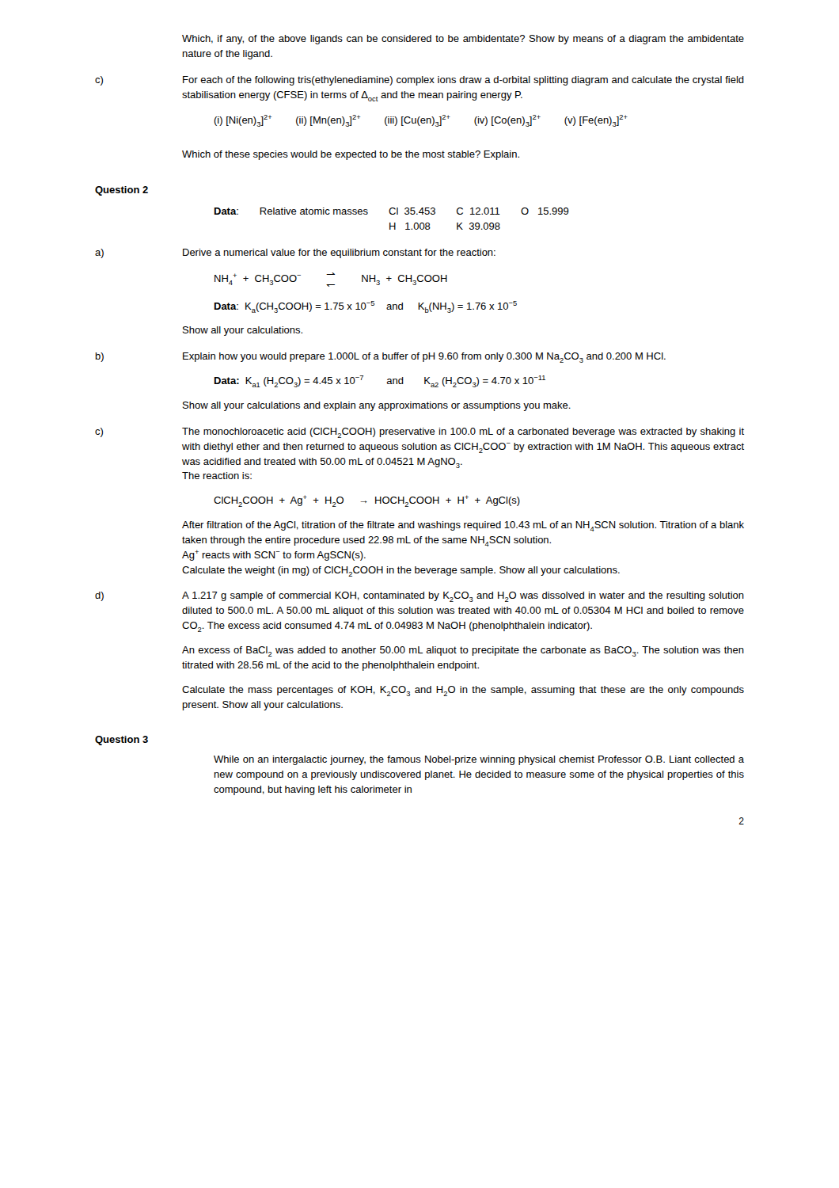Which, if any, of the above ligands can be considered to be ambidentate? Show by means of a diagram the ambidentate nature of the ligand.
c)
For each of the following tris(ethylenediamine) complex ions draw a d-orbital splitting diagram and calculate the crystal field stabilisation energy (CFSE) in terms of Δoct and the mean pairing energy P.
(i) [Ni(en)3]2+ (ii) [Mn(en)3]2+ (iii) [Cu(en)3]2+ (iv) [Co(en)3]2+ (v) [Fe(en)3]2+
Which of these species would be expected to be the most stable? Explain.
Question 2
| Data : | Relative atomic masses | Cl 35.453 | C 12.011 | O 15.999 |
| | | H 1.008 | K 39.098 | |
a)
Derive a numerical value for the equilibrium constant for the reaction:
NH4+ + CH3COO− ⇀↽ NH3 + CH3COOH
Data: Ka(CH3COOH) = 1.75 x 10−5 and Kb(NH3) = 1.76 x 10−5
Show all your calculations.
b)
Explain how you would prepare 1.000L of a buffer of pH 9.60 from only 0.300 M Na2CO3 and 0.200 M HCl.
Data: Ka1 (H2CO3) = 4.45 x 10−7 and Ka2 (H2CO3) = 4.70 x 10−11
Show all your calculations and explain any approximations or assumptions you make.
c)
The monochloroacetic acid (ClCH2COOH) preservative in 100.0 mL of a carbonated beverage was extracted by shaking it with diethyl ether and then returned to aqueous solution as ClCH2COO− by extraction with 1M NaOH. This aqueous extract was acidified and treated with 50.00 mL of 0.04521 M AgNO3.
The reaction is:
ClCH2COOH + Ag+ + H2O → HOCH2COOH + H+ + AgCl(s)
After filtration of the AgCl, titration of the filtrate and washings required 10.43 mL of an NH4SCN solution. Titration of a blank taken through the entire procedure used 22.98 mL of the same NH4SCN solution.
Ag+ reacts with SCN− to form AgSCN(s).
Calculate the weight (in mg) of ClCH2COOH in the beverage sample. Show all your calculations.
d)
A 1.217 g sample of commercial KOH, contaminated by K2CO3 and H2O was dissolved in water and the resulting solution diluted to 500.0 mL. A 50.00 mL aliquot of this solution was treated with 40.00 mL of 0.05304 M HCl and boiled to remove CO2. The excess acid consumed 4.74 mL of 0.04983 M NaOH (phenolphthalein indicator).
An excess of BaCl2 was added to another 50.00 mL aliquot to precipitate the carbonate as BaCO3. The solution was then titrated with 28.56 mL of the acid to the phenolphthalein endpoint.
Calculate the mass percentages of KOH, K2CO3 and H2O in the sample, assuming that these are the only compounds present. Show all your calculations.
Question 3
While on an intergalactic journey, the famous Nobel-prize winning physical chemist Professor O.B. Liant collected a new compound on a previously undiscovered planet. He decided to measure some of the physical properties of this compound, but having left his calorimeter in
2